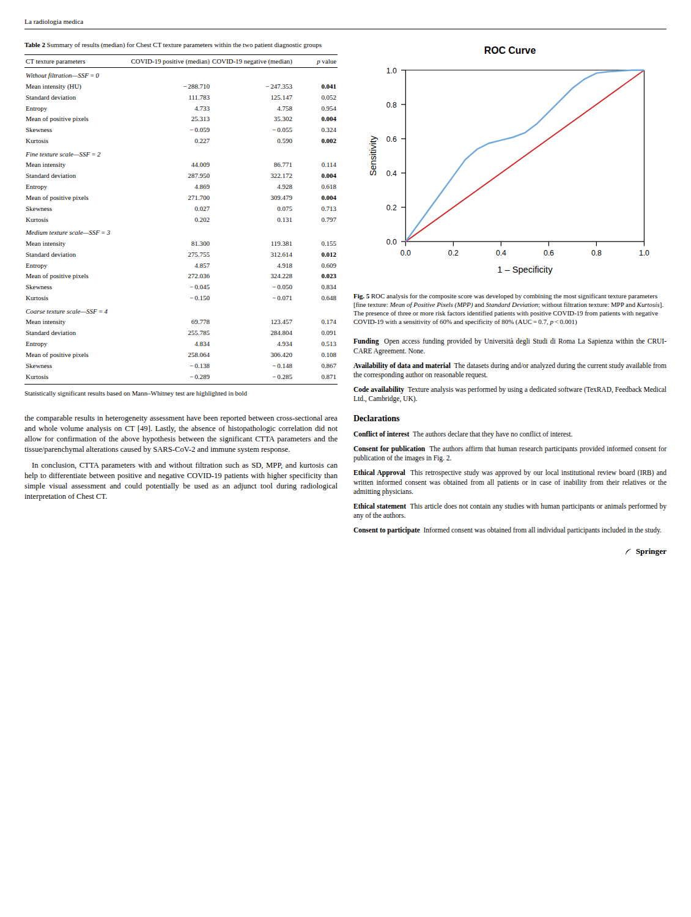La radiologia medica
Table 2 Summary of results (median) for Chest CT texture parameters within the two patient diagnostic groups
| CT texture parameters | COVID-19 positive (median) | COVID-19 negative (median) | p value |
| --- | --- | --- | --- |
| Without filtration—SSF = 0 |
| Mean intensity (HU) | − 288.710 | − 247.353 | 0.041 |
| Standard deviation | 111.783 | 125.147 | 0.052 |
| Entropy | 4.733 | 4.758 | 0.954 |
| Mean of positive pixels | 25.313 | 35.302 | 0.004 |
| Skewness | − 0.059 | − 0.055 | 0.324 |
| Kurtosis | 0.227 | 0.590 | 0.002 |
| Fine texture scale—SSF = 2 |
| Mean intensity | 44.009 | 86.771 | 0.114 |
| Standard deviation | 287.950 | 322.172 | 0.004 |
| Entropy | 4.869 | 4.928 | 0.618 |
| Mean of positive pixels | 271.700 | 309.479 | 0.004 |
| Skewness | 0.027 | 0.075 | 0.713 |
| Kurtosis | 0.202 | 0.131 | 0.797 |
| Medium texture scale—SSF = 3 |
| Mean intensity | 81.300 | 119.381 | 0.155 |
| Standard deviation | 275.755 | 312.614 | 0.012 |
| Entropy | 4.857 | 4.918 | 0.609 |
| Mean of positive pixels | 272.036 | 324.228 | 0.023 |
| Skewness | − 0.045 | − 0.050 | 0.834 |
| Kurtosis | − 0.150 | − 0.071 | 0.648 |
| Coarse texture scale—SSF = 4 |
| Mean intensity | 69.778 | 123.457 | 0.174 |
| Standard deviation | 255.785 | 284.804 | 0.091 |
| Entropy | 4.834 | 4.934 | 0.513 |
| Mean of positive pixels | 258.064 | 306.420 | 0.108 |
| Skewness | − 0.138 | − 0.148 | 0.867 |
| Kurtosis | − 0.289 | − 0.285 | 0.871 |
Statistically significant results based on Mann–Whitney test are highlighted in bold
the comparable results in heterogeneity assessment have been reported between cross-sectional area and whole volume analysis on CT [49]. Lastly, the absence of histopathologic correlation did not allow for confirmation of the above hypothesis between the significant CTTA parameters and the tissue/parenchymal alterations caused by SARS-CoV-2 and immune system response.
In conclusion, CTTA parameters with and without filtration such as SD, MPP, and kurtosis can help to differentiate between positive and negative COVID-19 patients with higher specificity than simple visual assessment and could potentially be used as an adjunct tool during radiological interpretation of Chest CT.
ROC Curve 0.0 0.2 0.4 0.6 0.8 1.0 0.0 0.2 0.4 0.6 0.8 1.0 1 – Specificity Sensitivity
Fig. 5 ROC analysis for the composite score was developed by combining the most significant texture parameters [fine texture: Mean of Positive Pixels (MPP) and Standard Deviation; without filtration texture: MPP and Kurtosis]. The presence of three or more risk factors identified patients with positive COVID-19 from patients with negative COVID-19 with a sensitivity of 60% and specificity of 80% (AUC = 0.7, p < 0.001)
Funding Open access funding provided by Università degli Studi di Roma La Sapienza within the CRUI-CARE Agreement. None.
Availability of data and material The datasets during and/or analyzed during the current study available from the corresponding author on reasonable request.
Code availability Texture analysis was performed by using a dedicated software (TexRAD, Feedback Medical Ltd., Cambridge, UK).
Declarations
Conflict of interest The authors declare that they have no conflict of interest.
Consent for publication The authors affirm that human research participants provided informed consent for publication of the images in Fig. 2.
Ethical Approval This retrospective study was approved by our local institutional review board (IRB) and written informed consent was obtained from all patients or in case of inability from their relatives or the admitting physicians.
Ethical statement This article does not contain any studies with human participants or animals performed by any of the authors.
Consent to participate Informed consent was obtained from all individual participants included in the study.
Springer